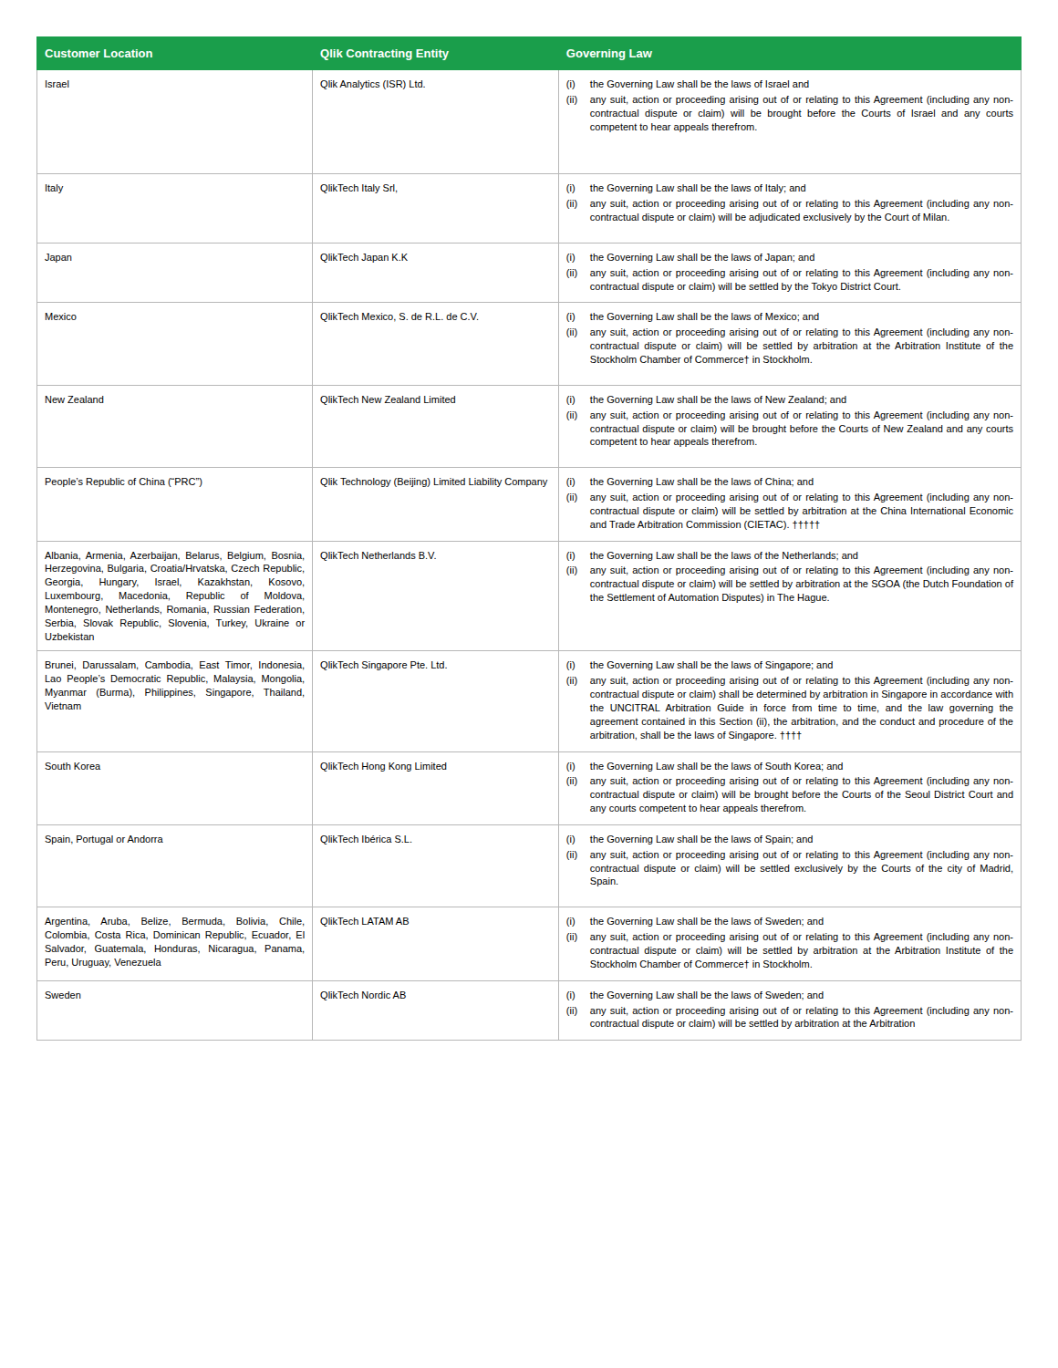| Customer Location | Qlik Contracting Entity | Governing Law |
| --- | --- | --- |
| Israel | Qlik Analytics (ISR) Ltd. | / (i) / the Governing Law shall be the laws of Israel and / / (ii) / any suit, action or proceeding arising out of or relating to this Agreement (including any non-contractual dispute or claim) will be brought before the Courts of Israel and any courts competent to hear appeals therefrom. / |
| Italy | QlikTech Italy Srl, | / (i) / the Governing Law shall be the laws of Italy; and / / (ii) / any suit, action or proceeding arising out of or relating to this Agreement (including any non-contractual dispute or claim) will be adjudicated exclusively by the Court of Milan. / |
| Japan | QlikTech Japan K.K | / (i) / the Governing Law shall be the laws of Japan; and / / (ii) / any suit, action or proceeding arising out of or relating to this Agreement (including any non-contractual dispute or claim) will be settled by the Tokyo District Court. / |
| Mexico | QlikTech Mexico, S. de R.L. de C.V. | / (i) / the Governing Law shall be the laws of Mexico; and / / (ii) / any suit, action or proceeding arising out of or relating to this Agreement (including any non-contractual dispute or claim) will be settled by arbitration at the Arbitration Institute of the Stockholm Chamber of Commerce† in Stockholm. / |
| New Zealand | QlikTech New Zealand Limited | / (i) / the Governing Law shall be the laws of New Zealand; and / / (ii) / any suit, action or proceeding arising out of or relating to this Agreement (including any non-contractual dispute or claim) will be brought before the Courts of New Zealand and any courts competent to hear appeals therefrom. / |
| People’s Republic of China (“PRC”) | Qlik Technology (Beijing) Limited Liability Company | / (i) / the Governing Law shall be the laws of China; and / / (ii) / any suit, action or proceeding arising out of or relating to this Agreement (including any non-contractual dispute or claim) will be settled by arbitration at the China International Economic and Trade Arbitration Commission (CIETAC). ††††† / |
| Albania, Armenia, Azerbaijan, Belarus, Belgium, Bosnia, Herzegovina, Bulgaria, Croatia/Hrvatska, Czech Republic, Georgia, Hungary, Israel, Kazakhstan, Kosovo, Luxembourg, Macedonia, Republic of Moldova, Montenegro, Netherlands, Romania, Russian Federation, Serbia, Slovak Republic, Slovenia, Turkey, Ukraine or Uzbekistan | QlikTech Netherlands B.V. | / (i) / the Governing Law shall be the laws of the Netherlands; and / / (ii) / any suit, action or proceeding arising out of or relating to this Agreement (including any non-contractual dispute or claim) will be settled by arbitration at the SGOA (the Dutch Foundation of the Settlement of Automation Disputes) in The Hague. / |
| Brunei, Darussalam, Cambodia, East Timor, Indonesia, Lao People’s Democratic Republic, Malaysia, Mongolia, Myanmar (Burma), Philippines, Singapore, Thailand, Vietnam | QlikTech Singapore Pte. Ltd. | / (i) / the Governing Law shall be the laws of Singapore; and / / (ii) / any suit, action or proceeding arising out of or relating to this Agreement (including any non-contractual dispute or claim) shall be determined by arbitration in Singapore in accordance with the UNCITRAL Arbitration Guide in force from time to time, and the law governing the agreement contained in this Section (ii), the arbitration, and the conduct and procedure of the arbitration, shall be the laws of Singapore. †††† / |
| South Korea | QlikTech Hong Kong Limited | / (i) / the Governing Law shall be the laws of South Korea; and / / (ii) / any suit, action or proceeding arising out of or relating to this Agreement (including any non-contractual dispute or claim) will be brought before the Courts of the Seoul District Court and any courts competent to hear appeals therefrom. / |
| Spain, Portugal or Andorra | QlikTech Ibérica S.L. | / (i) / the Governing Law shall be the laws of Spain; and / / (ii) / any suit, action or proceeding arising out of or relating to this Agreement (including any non-contractual dispute or claim) will be settled exclusively by the Courts of the city of Madrid, Spain. / |
| Argentina, Aruba, Belize, Bermuda, Bolivia, Chile, Colombia, Costa Rica, Dominican Republic, Ecuador, El Salvador, Guatemala, Honduras, Nicaragua, Panama, Peru, Uruguay, Venezuela | QlikTech LATAM AB | / (i) / the Governing Law shall be the laws of Sweden; and / / (ii) / any suit, action or proceeding arising out of or relating to this Agreement (including any non-contractual dispute or claim) will be settled by arbitration at the Arbitration Institute of the Stockholm Chamber of Commerce† in Stockholm. / |
| Sweden | QlikTech Nordic AB | / (i) / the Governing Law shall be the laws of Sweden; and / / (ii) / any suit, action or proceeding arising out of or relating to this Agreement (including any non-contractual dispute or claim) will be settled by arbitration at the Arbitration / |